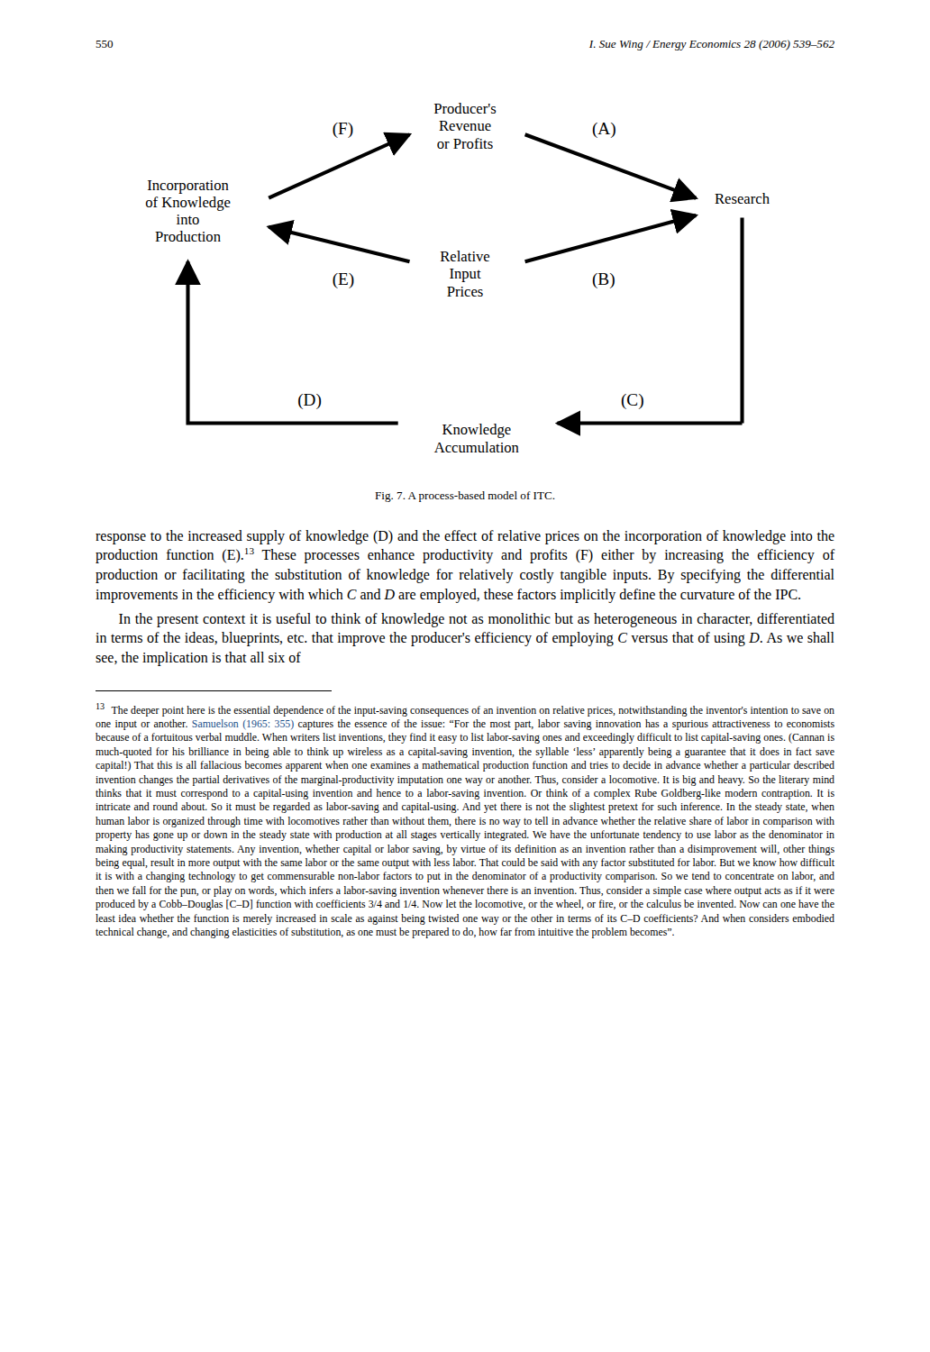550 I. Sue Wing / Energy Economics 28 (2006) 539–562
A process-based model of induced technological change A cyclical diagram with six labelled arrows (A through F) connecting the nodes: Producer's Revenue or Profits, Research, Knowledge Accumulation, Incorporation of Knowledge into Production, and Relative Input Prices. Producer's Revenue or Profits Research Relative Input Prices Incorporation of Knowledge into Production Knowledge Accumulation (F) (A) (E) (B) (C) (D)
Fig. 7. A process-based model of ITC.
response to the increased supply of knowledge (D) and the effect of relative prices on the incorporation of knowledge into the production function (E).13 These processes enhance productivity and profits (F) either by increasing the efficiency of production or facilitating the substitution of knowledge for relatively costly tangible inputs. By specifying the differential improvements in the efficiency with which C and D are employed, these factors implicitly define the curvature of the IPC.
In the present context it is useful to think of knowledge not as monolithic but as heterogeneous in character, differentiated in terms of the ideas, blueprints, etc. that improve the producer's efficiency of employing C versus that of using D. As we shall see, the implication is that all six of
13 The deeper point here is the essential dependence of the input-saving consequences of an invention on relative prices, notwithstanding the inventor's intention to save on one input or another. Samuelson (1965: 355) captures the essence of the issue: “For the most part, labor saving innovation has a spurious attractiveness to economists because of a fortuitous verbal muddle. When writers list inventions, they find it easy to list labor-saving ones and exceedingly difficult to list capital-saving ones. (Cannan is much-quoted for his brilliance in being able to think up wireless as a capital-saving invention, the syllable ‘less’ apparently being a guarantee that it does in fact save capital!) That this is all fallacious becomes apparent when one examines a mathematical production function and tries to decide in advance whether a particular described invention changes the partial derivatives of the marginal-productivity imputation one way or another. Thus, consider a locomotive. It is big and heavy. So the literary mind thinks that it must correspond to a capital-using invention and hence to a labor-saving invention. Or think of a complex Rube Goldberg-like modern contraption. It is intricate and round about. So it must be regarded as labor-saving and capital-using. And yet there is not the slightest pretext for such inference. In the steady state, when human labor is organized through time with locomotives rather than without them, there is no way to tell in advance whether the relative share of labor in comparison with property has gone up or down in the steady state with production at all stages vertically integrated. We have the unfortunate tendency to use labor as the denominator in making productivity statements. Any invention, whether capital or labor saving, by virtue of its definition as an invention rather than a disimprovement will, other things being equal, result in more output with the same labor or the same output with less labor. That could be said with any factor substituted for labor. But we know how difficult it is with a changing technology to get commensurable non-labor factors to put in the denominator of a productivity comparison. So we tend to concentrate on labor, and then we fall for the pun, or play on words, which infers a labor-saving invention whenever there is an invention. Thus, consider a simple case where output acts as if it were produced by a Cobb–Douglas [C–D] function with coefficients 3/4 and 1/4. Now let the locomotive, or the wheel, or fire, or the calculus be invented. Now can one have the least idea whether the function is merely increased in scale as against being twisted one way or the other in terms of its C–D coefficients? And when considers embodied technical change, and changing elasticities of substitution, as one must be prepared to do, how far from intuitive the problem becomes”.